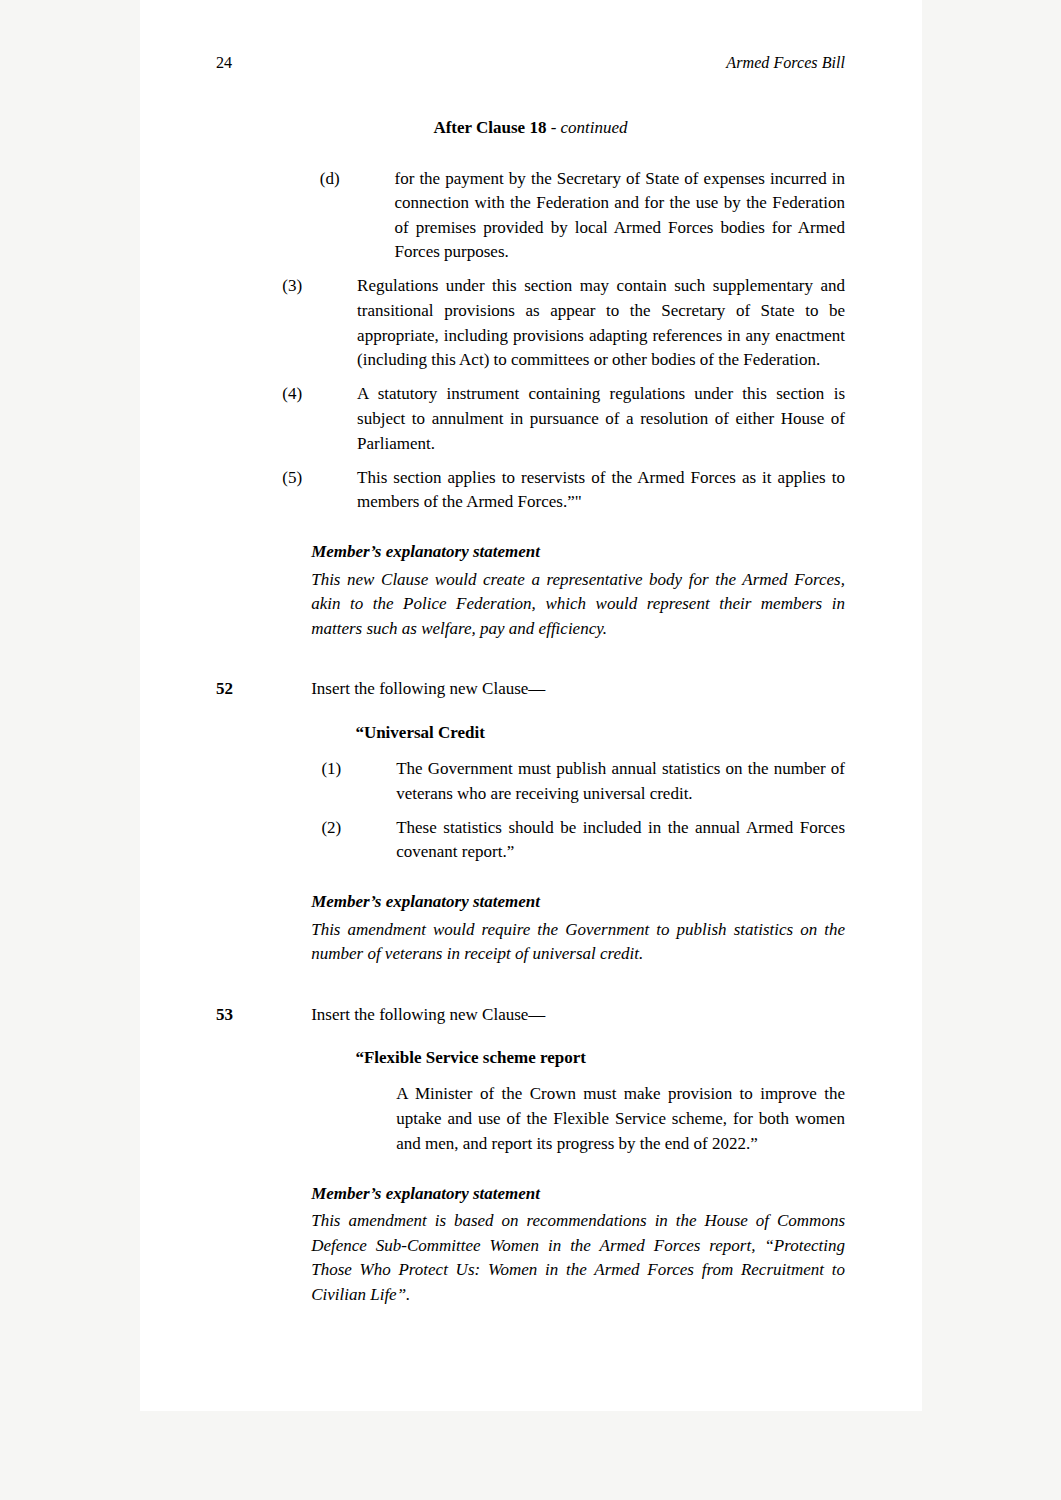24 Armed Forces Bill
After Clause 18 - continued
(d) for the payment by the Secretary of State of expenses incurred in connection with the Federation and for the use by the Federation of premises provided by local Armed Forces bodies for Armed Forces purposes.
(3) Regulations under this section may contain such supplementary and transitional provisions as appear to the Secretary of State to be appropriate, including provisions adapting references in any enactment (including this Act) to committees or other bodies of the Federation.
(4) A statutory instrument containing regulations under this section is subject to annulment in pursuance of a resolution of either House of Parliament.
(5) This section applies to reservists of the Armed Forces as it applies to members of the Armed Forces.”"
Member’s explanatory statement
This new Clause would create a representative body for the Armed Forces, akin to the Police Federation, which would represent their members in matters such as welfare, pay and efficiency.
52
Insert the following new Clause—
“Universal Credit
(1) The Government must publish annual statistics on the number of veterans who are receiving universal credit.
(2) These statistics should be included in the annual Armed Forces covenant report.”
Member’s explanatory statement
This amendment would require the Government to publish statistics on the number of veterans in receipt of universal credit.
53
Insert the following new Clause—
“Flexible Service scheme report
A Minister of the Crown must make provision to improve the uptake and use of the Flexible Service scheme, for both women and men, and report its progress by the end of 2022.”
Member’s explanatory statement
This amendment is based on recommendations in the House of Commons Defence Sub-Committee Women in the Armed Forces report, “Protecting Those Who Protect Us: Women in the Armed Forces from Recruitment to Civilian Life”.